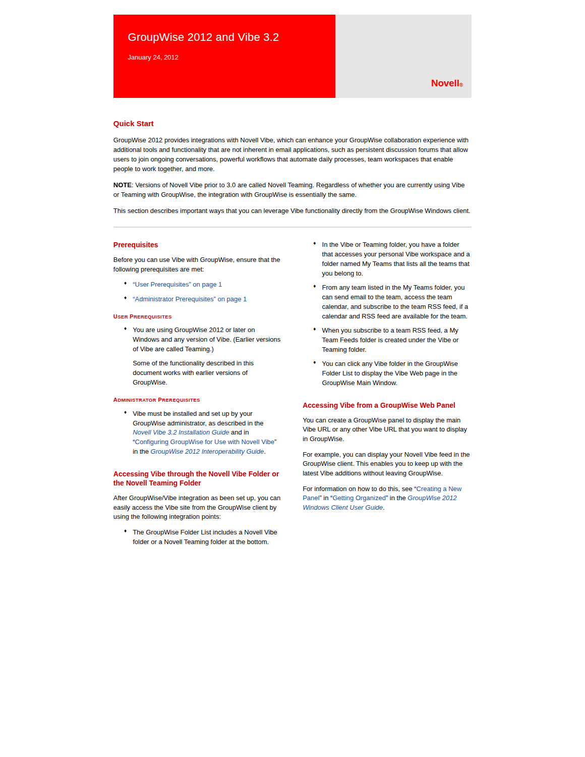GroupWise 2012 and Vibe 3.2
January 24, 2012
Novell®
Quick Start
GroupWise 2012 provides integrations with Novell Vibe, which can enhance your GroupWise collaboration experience with additional tools and functionality that are not inherent in email applications, such as persistent discussion forums that allow users to join ongoing conversations, powerful workflows that automate daily processes, team workspaces that enable people to work together, and more.
NOTE: Versions of Novell Vibe prior to 3.0 are called Novell Teaming. Regardless of whether you are currently using Vibe or Teaming with GroupWise, the integration with GroupWise is essentially the same.
This section describes important ways that you can leverage Vibe functionality directly from the GroupWise Windows client.
Prerequisites
Before you can use Vibe with GroupWise, ensure that the following prerequisites are met:
“User Prerequisites” on page 1
“Administrator Prerequisites” on page 1
USER PREREQUISITES
You are using GroupWise 2012 or later on Windows and any version of Vibe. (Earlier versions of Vibe are called Teaming.)
Some of the functionality described in this document works with earlier versions of GroupWise.
ADMINISTRATOR PREREQUISITES
Vibe must be installed and set up by your GroupWise administrator, as described in the Novell Vibe 3.2 Installation Guide and in “Configuring GroupWise for Use with Novell Vibe” in the GroupWise 2012 Interoperability Guide.
Accessing Vibe through the Novell Vibe Folder or the Novell Teaming Folder
After GroupWise/Vibe integration as been set up, you can easily access the Vibe site from the GroupWise client by using the following integration points:
The GroupWise Folder List includes a Novell Vibe folder or a Novell Teaming folder at the bottom.
In the Vibe or Teaming folder, you have a folder that accesses your personal Vibe workspace and a folder named My Teams that lists all the teams that you belong to.
From any team listed in the My Teams folder, you can send email to the team, access the team calendar, and subscribe to the team RSS feed, if a calendar and RSS feed are available for the team.
When you subscribe to a team RSS feed, a My Team Feeds folder is created under the Vibe or Teaming folder.
You can click any Vibe folder in the GroupWise Folder List to display the Vibe Web page in the GroupWise Main Window.
Accessing Vibe from a GroupWise Web Panel
You can create a GroupWise panel to display the main Vibe URL or any other Vibe URL that you want to display in GroupWise.
For example, you can display your Novell Vibe feed in the GroupWise client. This enables you to keep up with the latest Vibe additions without leaving GroupWise.
For information on how to do this, see “Creating a New Panel” in “Getting Organized” in the GroupWise 2012 Windows Client User Guide.